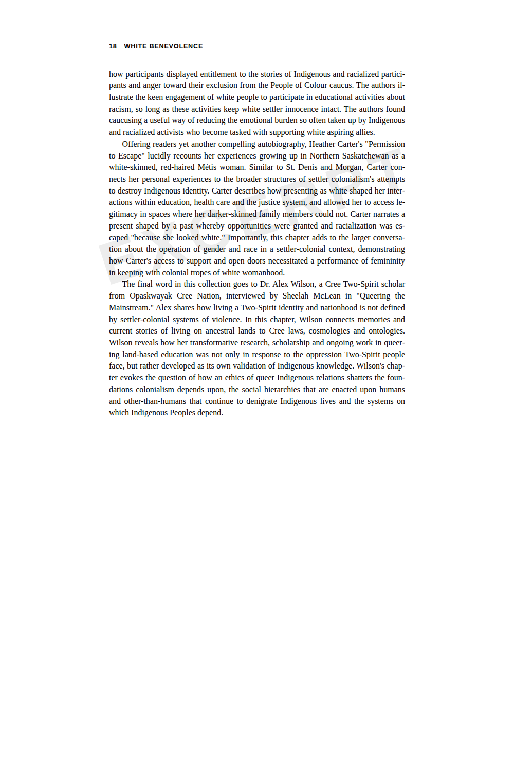EXCERPT
18 White Benevolence
how participants displayed entitlement to the stories of Indigenous and racialized participants and anger toward their exclusion from the People of Colour caucus. The authors illustrate the keen engagement of white people to participate in educational activities about racism, so long as these activities keep white settler innocence intact. The authors found caucusing a useful way of reducing the emotional burden so often taken up by Indigenous and racialized activists who become tasked with supporting white aspiring allies.
Offering readers yet another compelling autobiography, Heather Carter's "Permission to Escape" lucidly recounts her experiences growing up in Northern Saskatchewan as a white-skinned, red-haired Métis woman. Similar to St. Denis and Morgan, Carter connects her personal experiences to the broader structures of settler colonialism's attempts to destroy Indigenous identity. Carter describes how presenting as white shaped her interactions within education, health care and the justice system, and allowed her to access legitimacy in spaces where her darker-skinned family members could not. Carter narrates a present shaped by a past whereby opportunities were granted and racialization was escaped "because she looked white." Importantly, this chapter adds to the larger conversation about the operation of gender and race in a settler-colonial context, demonstrating how Carter's access to support and open doors necessitated a performance of femininity in keeping with colonial tropes of white womanhood.
The final word in this collection goes to Dr. Alex Wilson, a Cree Two-Spirit scholar from Opaskwayak Cree Nation, interviewed by Sheelah McLean in "Queering the Mainstream." Alex shares how living a Two-Spirit identity and nationhood is not defined by settler-colonial systems of violence. In this chapter, Wilson connects memories and current stories of living on ancestral lands to Cree laws, cosmologies and ontologies. Wilson reveals how her transformative research, scholarship and ongoing work in queering land-based education was not only in response to the oppression Two-Spirit people face, but rather developed as its own validation of Indigenous knowledge. Wilson's chapter evokes the question of how an ethics of queer Indigenous relations shatters the foundations colonialism depends upon, the social hierarchies that are enacted upon humans and other-than-humans that continue to denigrate Indigenous lives and the systems on which Indigenous Peoples depend.